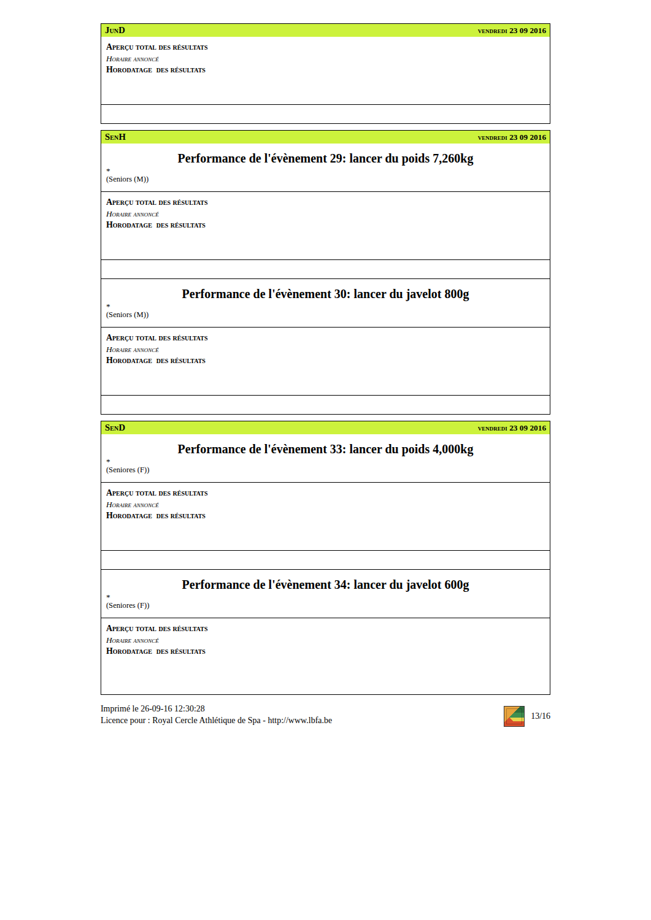JunD vendredi 23 09 2016
Aperçu total des résultats
Horaire annoncé
Horodatage des résultats
SenH vendredi 23 09 2016
Performance de l'évènement 29: lancer du poids 7,260kg
*
(Seniors (M))
Aperçu total des résultats
Horaire annoncé
Horodatage des résultats
Performance de l'évènement 30: lancer du javelot 800g
*
(Seniors (M))
Aperçu total des résultats
Horaire annoncé
Horodatage des résultats
SenD vendredi 23 09 2016
Performance de l'évènement 33: lancer du poids 4,000kg
*
(Seniores (F))
Aperçu total des résultats
Horaire annoncé
Horodatage des résultats
Performance de l'évènement 34: lancer du javelot 600g
*
(Seniores (F))
Aperçu total des résultats
Horaire annoncé
Horodatage des résultats
Imprimé le 26-09-16 12:30:28
Licence pour : Royal Cercle Athlétique de Spa - http://www.lbfa.be
13/16